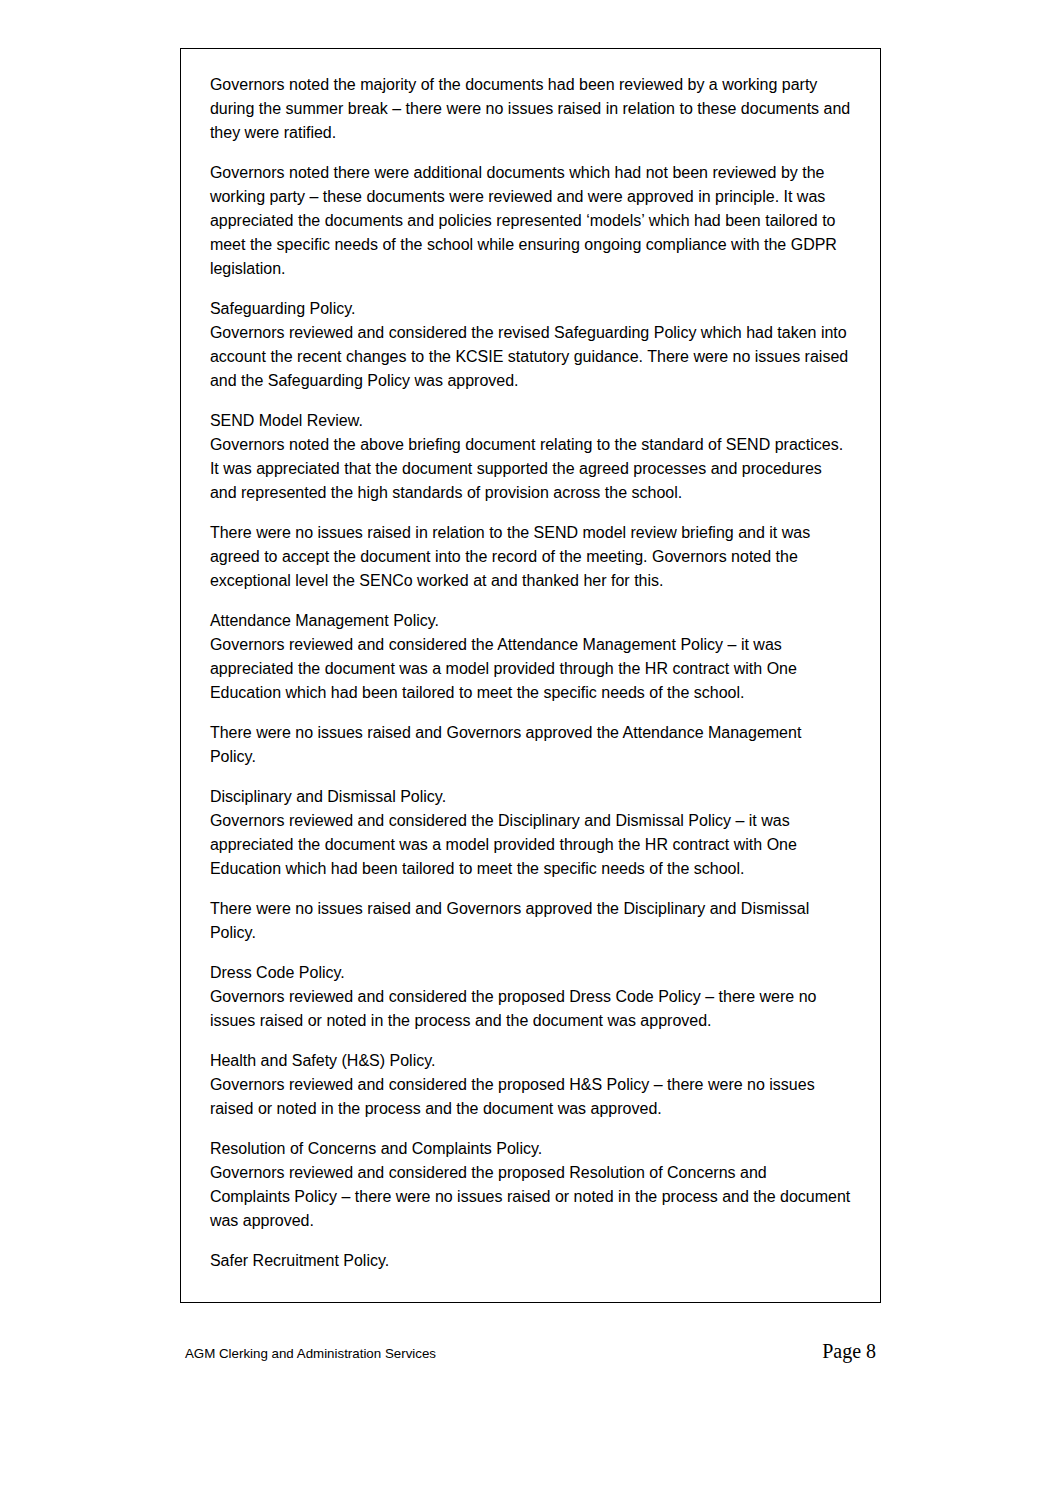Governors noted the majority of the documents had been reviewed by a working party during the summer break – there were no issues raised in relation to these documents and they were ratified.
Governors noted there were additional documents which had not been reviewed by the working party – these documents were reviewed and were approved in principle. It was appreciated the documents and policies represented ‘models’ which had been tailored to meet the specific needs of the school while ensuring ongoing compliance with the GDPR legislation.
Safeguarding Policy.
Governors reviewed and considered the revised Safeguarding Policy which had taken into account the recent changes to the KCSIE statutory guidance. There were no issues raised and the Safeguarding Policy was approved.
SEND Model Review.
Governors noted the above briefing document relating to the standard of SEND practices. It was appreciated that the document supported the agreed processes and procedures and represented the high standards of provision across the school.
There were no issues raised in relation to the SEND model review briefing and it was agreed to accept the document into the record of the meeting. Governors noted the exceptional level the SENCo worked at and thanked her for this.
Attendance Management Policy.
Governors reviewed and considered the Attendance Management Policy – it was appreciated the document was a model provided through the HR contract with One Education which had been tailored to meet the specific needs of the school.
There were no issues raised and Governors approved the Attendance Management Policy.
Disciplinary and Dismissal Policy.
Governors reviewed and considered the Disciplinary and Dismissal Policy – it was appreciated the document was a model provided through the HR contract with One Education which had been tailored to meet the specific needs of the school.
There were no issues raised and Governors approved the Disciplinary and Dismissal Policy.
Dress Code Policy.
Governors reviewed and considered the proposed Dress Code Policy – there were no issues raised or noted in the process and the document was approved.
Health and Safety (H&S) Policy.
Governors reviewed and considered the proposed H&S Policy – there were no issues raised or noted in the process and the document was approved.
Resolution of Concerns and Complaints Policy.
Governors reviewed and considered the proposed Resolution of Concerns and Complaints Policy – there were no issues raised or noted in the process and the document was approved.
Safer Recruitment Policy.
AGM Clerking and Administration Services
Page 8